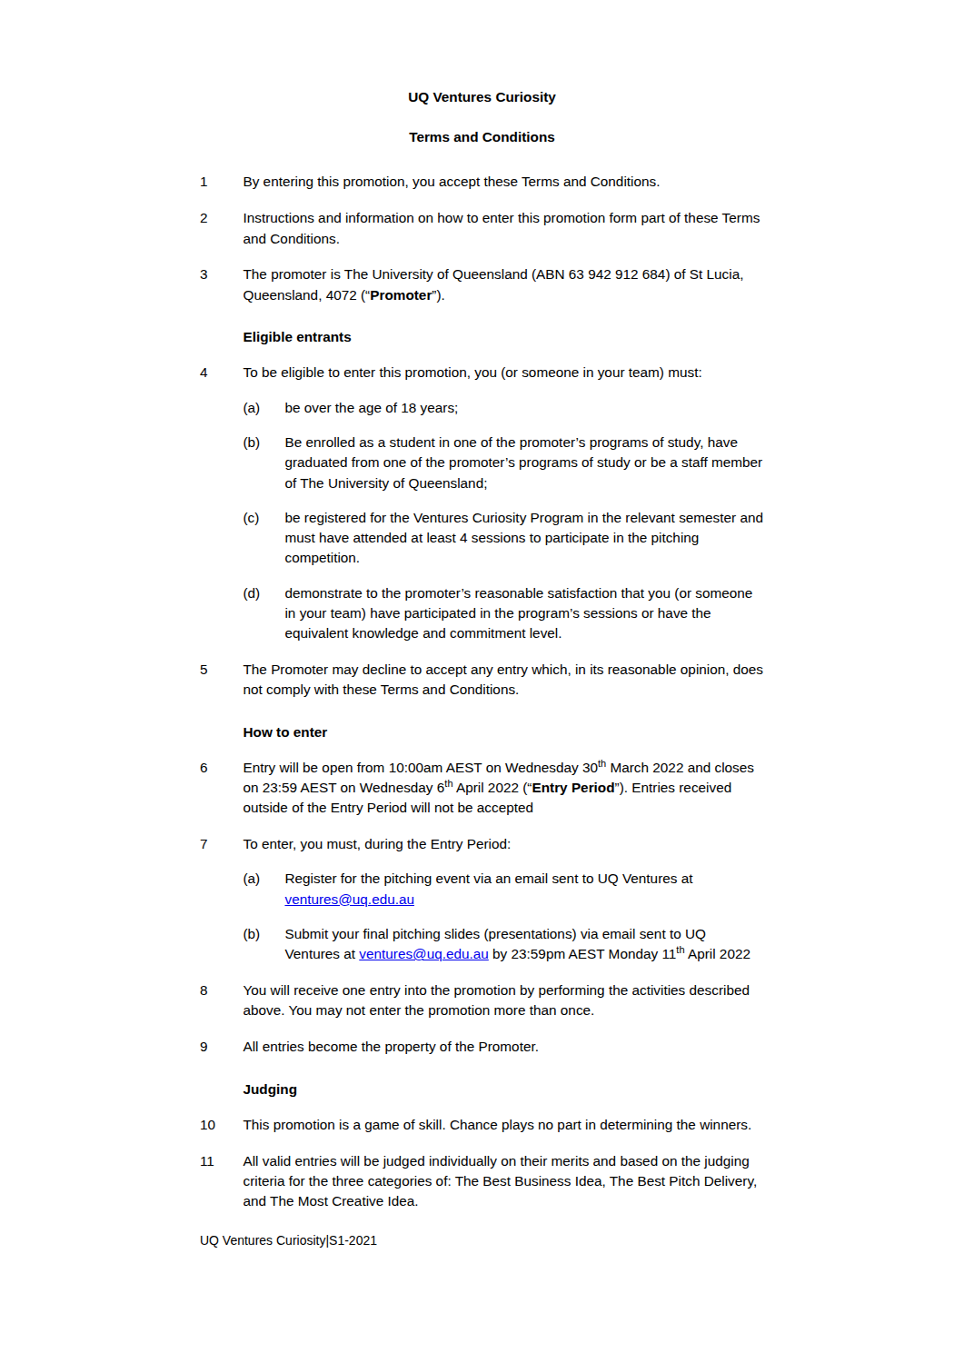UQ Ventures Curiosity
Terms and Conditions
1
By entering this promotion, you accept these Terms and Conditions.
2
Instructions and information on how to enter this promotion form part of these Terms and Conditions.
3
The promoter is The University of Queensland (ABN 63 942 912 684) of St Lucia, Queensland, 4072 (“Promoter”).
Eligible entrants
4
To be eligible to enter this promotion, you (or someone in your team) must:
(a)
be over the age of 18 years;
(b)
Be enrolled as a student in one of the promoter’s programs of study, have graduated from one of the promoter’s programs of study or be a staff member of The University of Queensland;
(c)
be registered for the Ventures Curiosity Program in the relevant semester and must have attended at least 4 sessions to participate in the pitching competition.
(d)
demonstrate to the promoter’s reasonable satisfaction that you (or someone in your team) have participated in the program’s sessions or have the equivalent knowledge and commitment level.
5
The Promoter may decline to accept any entry which, in its reasonable opinion, does not comply with these Terms and Conditions.
How to enter
6
Entry will be open from 10:00am AEST on Wednesday 30th March 2022 and closes on 23:59 AEST on Wednesday 6th April 2022 (“Entry Period”). Entries received outside of the Entry Period will not be accepted
7
To enter, you must, during the Entry Period:
(a)
Register for the pitching event via an email sent to UQ Ventures at ventures@uq.edu.au
(b)
Submit your final pitching slides (presentations) via email sent to UQ Ventures at ventures@uq.edu.au by 23:59pm AEST Monday 11th April 2022
8
You will receive one entry into the promotion by performing the activities described above. You may not enter the promotion more than once.
9
All entries become the property of the Promoter.
Judging
10
This promotion is a game of skill. Chance plays no part in determining the winners.
11
All valid entries will be judged individually on their merits and based on the judging criteria for the three categories of: The Best Business Idea, The Best Pitch Delivery, and The Most Creative Idea.
UQ Ventures Curiosity|S1-2021